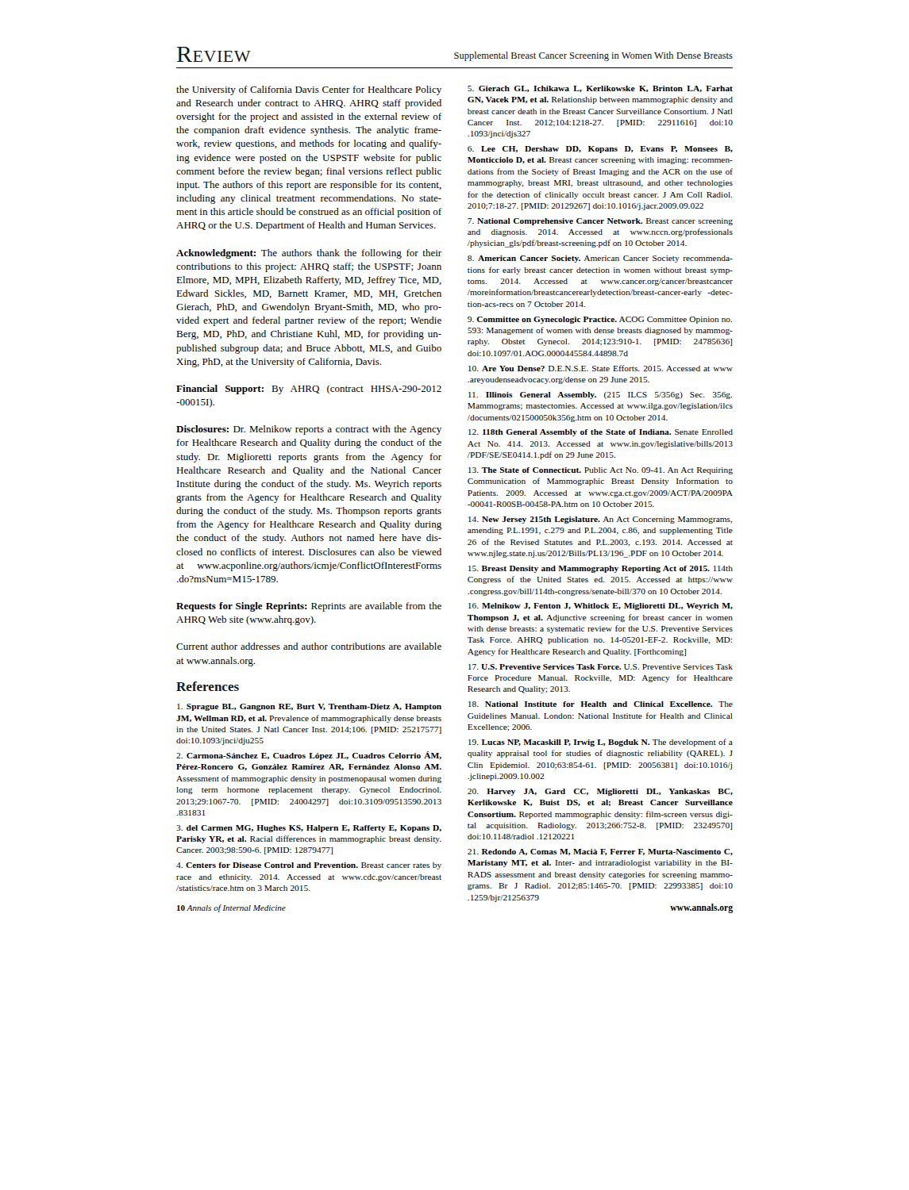REVIEW
Supplemental Breast Cancer Screening in Women With Dense Breasts
the University of California Davis Center for Healthcare Policy and Research under contract to AHRQ. AHRQ staff provided oversight for the project and assisted in the external review of the companion draft evidence synthesis. The analytic framework, review questions, and methods for locating and qualifying evidence were posted on the USPSTF website for public comment before the review began; final versions reflect public input. The authors of this report are responsible for its content, including any clinical treatment recommendations. No statement in this article should be construed as an official position of AHRQ or the U.S. Department of Health and Human Services.
Acknowledgment: The authors thank the following for their contributions to this project: AHRQ staff; the USPSTF; Joann Elmore, MD, MPH, Elizabeth Rafferty, MD, Jeffrey Tice, MD, Edward Sickles, MD, Barnett Kramer, MD, MH, Gretchen Gierach, PhD, and Gwendolyn Bryant-Smith, MD, who provided expert and federal partner review of the report; Wendie Berg, MD, PhD, and Christiane Kuhl, MD, for providing unpublished subgroup data; and Bruce Abbott, MLS, and Guibo Xing, PhD, at the University of California, Davis.
Financial Support: By AHRQ (contract HHSA-290-2012 -00015I).
Disclosures: Dr. Melnikow reports a contract with the Agency for Healthcare Research and Quality during the conduct of the study. Dr. Miglioretti reports grants from the Agency for Healthcare Research and Quality and the National Cancer Institute during the conduct of the study. Ms. Weyrich reports grants from the Agency for Healthcare Research and Quality during the conduct of the study. Ms. Thompson reports grants from the Agency for Healthcare Research and Quality during the conduct of the study. Authors not named here have disclosed no conflicts of interest. Disclosures can also be viewed at www.acponline.org/authors/icmje/ConflictOfInterestForms .do?msNum=M15-1789.
Requests for Single Reprints: Reprints are available from the AHRQ Web site (www.ahrq.gov).
Current author addresses and author contributions are available at www.annals.org.
References
1. Sprague BL, Gangnon RE, Burt V, Trentham-Dietz A, Hampton JM, Wellman RD, et al. Prevalence of mammographically dense breasts in the United States. J Natl Cancer Inst. 2014;106. [PMID: 25217577] doi:10.1093/jnci/dju255
2. Carmona-Sánchez E, Cuadros López JL, Cuadros Celorrio ÁM, Pérez-Roncero G, González Ramírez AR, Fernández Alonso AM. Assessment of mammographic density in postmenopausal women during long term hormone replacement therapy. Gynecol Endocrinol. 2013;29:1067-70. [PMID: 24004297] doi:10.3109/09513590.2013 .831831
3. del Carmen MG, Hughes KS, Halpern E, Rafferty E, Kopans D, Parisky YR, et al. Racial differences in mammographic breast density. Cancer. 2003;98:590-6. [PMID: 12879477]
4. Centers for Disease Control and Prevention. Breast cancer rates by race and ethnicity. 2014. Accessed at www.cdc.gov/cancer/breast /statistics/race.htm on 3 March 2015.
5. Gierach GL, Ichikawa L, Kerlikowske K, Brinton LA, Farhat GN, Vacek PM, et al. Relationship between mammographic density and breast cancer death in the Breast Cancer Surveillance Consortium. J Natl Cancer Inst. 2012;104:1218-27. [PMID: 22911616] doi:10 .1093/jnci/djs327
6. Lee CH, Dershaw DD, Kopans D, Evans P, Monsees B, Monticciolo D, et al. Breast cancer screening with imaging: recommendations from the Society of Breast Imaging and the ACR on the use of mammography, breast MRI, breast ultrasound, and other technologies for the detection of clinically occult breast cancer. J Am Coll Radiol. 2010;7:18-27. [PMID: 20129267] doi:10.1016/j.jacr.2009.09.022
7. National Comprehensive Cancer Network. Breast cancer screening and diagnosis. 2014. Accessed at www.nccn.org/professionals /physician_gls/pdf/breast-screening.pdf on 10 October 2014.
8. American Cancer Society. American Cancer Society recommendations for early breast cancer detection in women without breast symptoms. 2014. Accessed at www.cancer.org/cancer/breastcancer /moreinformation/breastcancerearlydetection/breast-cancer-early -detection-acs-recs on 7 October 2014.
9. Committee on Gynecologic Practice. ACOG Committee Opinion no. 593: Management of women with dense breasts diagnosed by mammography. Obstet Gynecol. 2014;123:910-1. [PMID: 24785636] doi:10.1097/01.AOG.0000445584.44898.7d
10. Are You Dense? D.E.N.S.E. State Efforts. 2015. Accessed at www .areyoudenseadvocacy.org/dense on 29 June 2015.
11. Illinois General Assembly. (215 ILCS 5/356g) Sec. 356g. Mammograms; mastectomies. Accessed at www.ilga.gov/legislation/ilcs /documents/021500050k356g.htm on 10 October 2014.
12. 118th General Assembly of the State of Indiana. Senate Enrolled Act No. 414. 2013. Accessed at www.in.gov/legislative/bills/2013 /PDF/SE/SE0414.1.pdf on 29 June 2015.
13. The State of Connecticut. Public Act No. 09-41. An Act Requiring Communication of Mammographic Breast Density Information to Patients. 2009. Accessed at www.cga.ct.gov/2009/ACT/PA/2009PA -00041-R00SB-00458-PA.htm on 10 October 2015.
14. New Jersey 215th Legislature. An Act Concerning Mammograms, amending P.L.1991, c.279 and P.L.2004, c.86, and supplementing Title 26 of the Revised Statutes and P.L.2003, c.193. 2014. Accessed at www.njleg.state.nj.us/2012/Bills/PL13/196_.PDF on 10 October 2014.
15. Breast Density and Mammography Reporting Act of 2015. 114th Congress of the United States ed. 2015. Accessed at https://www .congress.gov/bill/114th-congress/senate-bill/370 on 10 October 2014.
16. Melnikow J, Fenton J, Whitlock E, Miglioretti DL, Weyrich M, Thompson J, et al. Adjunctive screening for breast cancer in women with dense breasts: a systematic review for the U.S. Preventive Services Task Force. AHRQ publication no. 14-05201-EF-2. Rockville, MD: Agency for Healthcare Research and Quality. [Forthcoming]
17. U.S. Preventive Services Task Force. U.S. Preventive Services Task Force Procedure Manual. Rockville, MD: Agency for Healthcare Research and Quality; 2013.
18. National Institute for Health and Clinical Excellence. The Guidelines Manual. London: National Institute for Health and Clinical Excellence; 2006.
19. Lucas NP, Macaskill P, Irwig L, Bogduk N. The development of a quality appraisal tool for studies of diagnostic reliability (QAREL). J Clin Epidemiol. 2010;63:854-61. [PMID: 20056381] doi:10.1016/j .jclinepi.2009.10.002
20. Harvey JA, Gard CC, Miglioretti DL, Yankaskas BC, Kerlikowske K, Buist DS, et al; Breast Cancer Surveillance Consortium. Reported mammographic density: film-screen versus digital acquisition. Radiology. 2013;266:752-8. [PMID: 23249570] doi:10.1148/radiol .12120221
21. Redondo A, Comas M, Macià F, Ferrer F, Murta-Nascimento C, Maristany MT, et al. Inter- and intraradiologist variability in the BI-RADS assessment and breast density categories for screening mammograms. Br J Radiol. 2012;85:1465-70. [PMID: 22993385] doi:10 .1259/bjr/21256379
10 Annals of Internal Medicine
www.annals.org